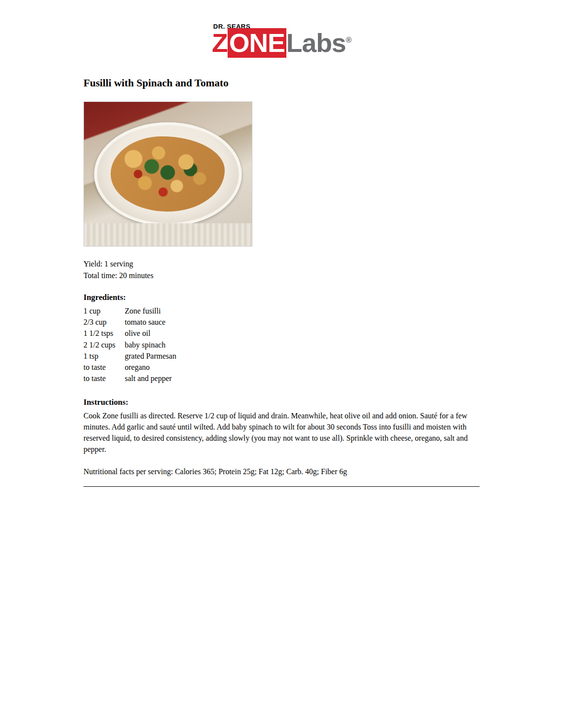DR. SEARS ZONE Labs®
Fusilli with Spinach and Tomato
Yield: 1 serving
Total time: 20 minutes
Ingredients:
| 1 cup | Zone fusilli |
| 2/3 cup | tomato sauce |
| 1 1/2 tsps | olive oil |
| 2 1/2 cups | baby spinach |
| 1 tsp | grated Parmesan |
| to taste | oregano |
| to taste | salt and pepper |
Instructions:
Cook Zone fusilli as directed. Reserve 1/2 cup of liquid and drain. Meanwhile, heat olive oil and add onion. Sauté for a few minutes. Add garlic and sauté until wilted. Add baby spinach to wilt for about 30 seconds Toss into fusilli and moisten with reserved liquid, to desired consistency, adding slowly (you may not want to use all). Sprinkle with cheese, oregano, salt and pepper.
Nutritional facts per serving: Calories 365; Protein 25g; Fat 12g; Carb. 40g; Fiber 6g